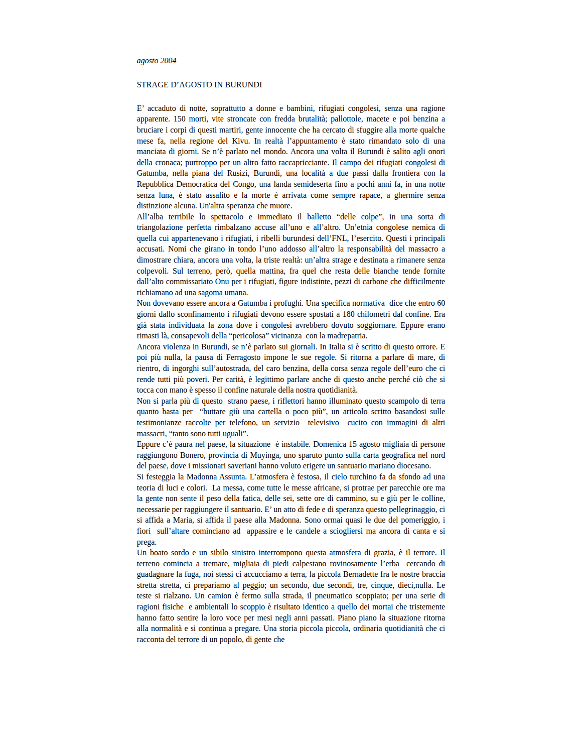agosto 2004
STRAGE D’AGOSTO IN BURUNDI
E’ accaduto di notte, soprattutto a donne e bambini, rifugiati congolesi, senza una ragione apparente. 150 morti, vite stroncate con fredda brutalità; pallottole, macete e poi benzina a bruciare i corpi di questi martiri, gente innocente che ha cercato di sfuggire alla morte qualche mese fa, nella regione del Kivu. In realtà l’appuntamento è stato rimandato solo di una manciata di giorni. Se n’è parlato nel mondo. Ancora una volta il Burundi è salito agli onori della cronaca; purtroppo per un altro fatto raccapricciante. Il campo dei rifugiati congolesi di Gatumba, nella piana del Rusizi, Burundi, una località a due passi dalla frontiera con la Repubblica Democratica del Congo, una landa semideserta fino a pochi anni fa, in una notte senza luna, è stato assalito e la morte è arrivata come sempre rapace, a ghermire senza distinzione alcuna. Un'altra speranza che muore.
All’alba terribile lo spettacolo e immediato il balletto “delle colpe”, in una sorta di triangolazione perfetta rimbalzano accuse all’uno e all’altro. Un’etnia congolese nemica di quella cui appartenevano i rifugiati, i ribelli burundesi dell’FNL, l’esercito. Questi i principali accusati. Nomi che girano in tondo l’uno addosso all’altro la responsabilità del massacro a dimostrare chiara, ancora una volta, la triste realtà: un’altra strage e destinata a rimanere senza colpevoli. Sul terreno, però, quella mattina, fra quel che resta delle bianche tende fornite dall’alto commissariato Onu per i rifugiati, figure indistinte, pezzi di carbone che difficilmente richiamano ad una sagoma umana.
Non dovevano essere ancora a Gatumba i profughi. Una specifica normativa dice che entro 60 giorni dallo sconfinamento i rifugiati devono essere spostati a 180 chilometri dal confine. Era già stata individuata la zona dove i congolesi avrebbero dovuto soggiornare. Eppure erano rimasti là, consapevoli della “pericolosa” vicinanza con la madrepatria.
Ancora violenza in Burundi, se n’è parlato sui giornali. In Italia si è scritto di questo orrore. E poi più nulla, la pausa di Ferragosto impone le sue regole. Si ritorna a parlare di mare, di rientro, di ingorghi sull’autostrada, del caro benzina, della corsa senza regole dell’euro che ci rende tutti più poveri. Per carità, è legittimo parlare anche di questo anche perché ciò che si tocca con mano è spesso il confine naturale della nostra quotidianità.
Non si parla più di questo strano paese, i riflettori hanno illuminato questo scampolo di terra quanto basta per “buttare giù una cartella o poco più”, un articolo scritto basandosi sulle testimonianze raccolte per telefono, un servizio televisivo cucito con immagini di altri massacri, “tanto sono tutti uguali”.
Eppure c’è paura nel paese, la situazione è instabile. Domenica 15 agosto migliaia di persone raggiungono Bonero, provincia di Muyinga, uno sparuto punto sulla carta geografica nel nord del paese, dove i missionari saveriani hanno voluto erigere un santuario mariano diocesano.
Si festeggia la Madonna Assunta. L’atmosfera è festosa, il cielo turchino fa da sfondo ad una teoria di luci e colori. La messa, come tutte le messe africane, si protrae per parecchie ore ma la gente non sente il peso della fatica, delle sei, sette ore di cammino, su e giù per le colline, necessarie per raggiungere il santuario. E’ un atto di fede e di speranza questo pellegrinaggio, ci si affida a Maria, si affida il paese alla Madonna. Sono ormai quasi le due del pomeriggio, i fiori sull’altare cominciano ad appassire e le candele a sciogliersi ma ancora di canta e si prega.
Un boato sordo e un sibilo sinistro interrompono questa atmosfera di grazia, è il terrore. Il terreno comincia a tremare, migliaia di piedi calpestano rovinosamente l’erba cercando di guadagnare la fuga, noi stessi ci accucciamo a terra, la piccola Bernadette fra le nostre braccia stretta stretta, ci prepariamo al peggio; un secondo, due secondi, tre, cinque, dieci,nulla. Le teste si rialzano. Un camion è fermo sulla strada, il pneumatico scoppiato; per una serie di ragioni fisiche e ambientali lo scoppio è risultato identico a quello dei mortai che tristemente hanno fatto sentire la loro voce per mesi negli anni passati. Piano piano la situazione ritorna alla normalità e si continua a pregare. Una storia piccola piccola, ordinaria quotidianità che ci racconta del terrore di un popolo, di gente che